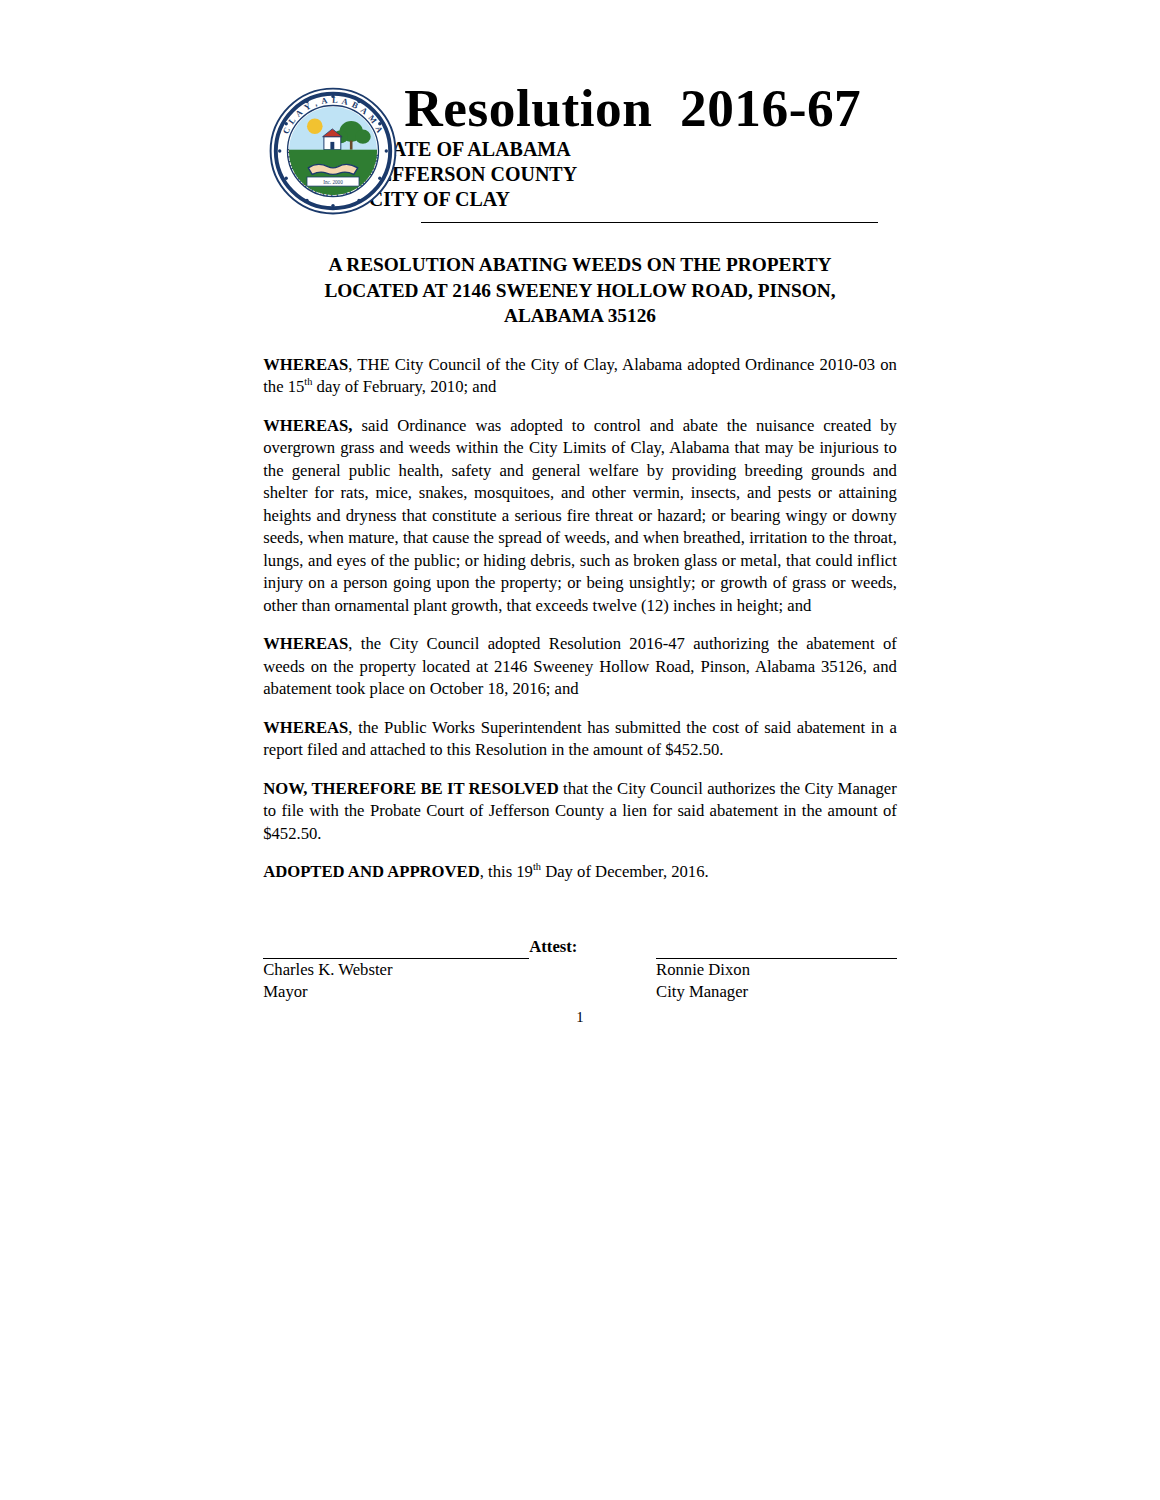C L A Y , A L A B A M A WITH COMMUNITY AT THE HEART Inc. 2000
Resolution 2016-67
STATE OF ALABAMA
JEFFERSON COUNTY
CITY OF CLAY
A Resolution Abating Weeds on the Property
Located at 2146 Sweeney Hollow Road, Pinson,
Alabama 35126
WHEREAS, THE City Council of the City of Clay, Alabama adopted Ordinance 2010-03 on the 15th day of February, 2010; and
WHEREAS, said Ordinance was adopted to control and abate the nuisance created by overgrown grass and weeds within the City Limits of Clay, Alabama that may be injurious to the general public health, safety and general welfare by providing breeding grounds and shelter for rats, mice, snakes, mosquitoes, and other vermin, insects, and pests or attaining heights and dryness that constitute a serious fire threat or hazard; or bearing wingy or downy seeds, when mature, that cause the spread of weeds, and when breathed, irritation to the throat, lungs, and eyes of the public; or hiding debris, such as broken glass or metal, that could inflict injury on a person going upon the property; or being unsightly; or growth of grass or weeds, other than ornamental plant growth, that exceeds twelve (12) inches in height; and
WHEREAS, the City Council adopted Resolution 2016-47 authorizing the abatement of weeds on the property located at 2146 Sweeney Hollow Road, Pinson, Alabama 35126, and abatement took place on October 18, 2016; and
WHEREAS, the Public Works Superintendent has submitted the cost of said abatement in a report filed and attached to this Resolution in the amount of $452.50.
NOW, THEREFORE BE IT RESOLVED that the City Council authorizes the City Manager to file with the Probate Court of Jefferson County a lien for said abatement in the amount of $452.50.
ADOPTED AND APPROVED, this 19th Day of December, 2016.
| | Attest: | |
| Charles K. Webster | | Ronnie Dixon |
| Mayor | | City Manager |
1